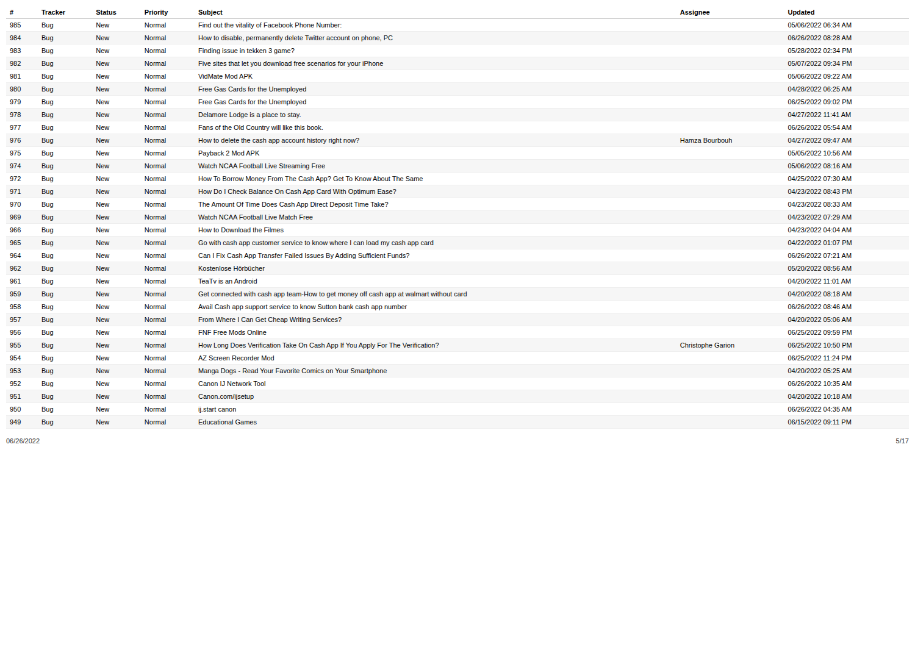| # | Tracker | Status | Priority | Subject | Assignee | Updated |
| --- | --- | --- | --- | --- | --- | --- |
| 985 | Bug | New | Normal | Find out the vitality of Facebook Phone Number: | | 05/06/2022 06:34 AM |
| 984 | Bug | New | Normal | How to disable, permanently delete Twitter account on phone, PC | | 06/26/2022 08:28 AM |
| 983 | Bug | New | Normal | Finding issue in tekken 3 game? | | 05/28/2022 02:34 PM |
| 982 | Bug | New | Normal | Five sites that let you download free scenarios for your iPhone | | 05/07/2022 09:34 PM |
| 981 | Bug | New | Normal | VidMate Mod APK | | 05/06/2022 09:22 AM |
| 980 | Bug | New | Normal | Free Gas Cards for the Unemployed | | 04/28/2022 06:25 AM |
| 979 | Bug | New | Normal | Free Gas Cards for the Unemployed | | 06/25/2022 09:02 PM |
| 978 | Bug | New | Normal | Delamore Lodge is a place to stay. | | 04/27/2022 11:41 AM |
| 977 | Bug | New | Normal | Fans of the Old Country will like this book. | | 06/26/2022 05:54 AM |
| 976 | Bug | New | Normal | How to delete the cash app account history right now? | Hamza Bourbouh | 04/27/2022 09:47 AM |
| 975 | Bug | New | Normal | Payback 2 Mod APK | | 05/05/2022 10:56 AM |
| 974 | Bug | New | Normal | Watch NCAA Football Live Streaming Free | | 05/06/2022 08:16 AM |
| 972 | Bug | New | Normal | How To Borrow Money From The Cash App? Get To Know About The Same | | 04/25/2022 07:30 AM |
| 971 | Bug | New | Normal | How Do I Check Balance On Cash App Card With Optimum Ease? | | 04/23/2022 08:43 PM |
| 970 | Bug | New | Normal | The Amount Of Time Does Cash App Direct Deposit Time Take? | | 04/23/2022 08:33 AM |
| 969 | Bug | New | Normal | Watch NCAA Football Live Match Free | | 04/23/2022 07:29 AM |
| 966 | Bug | New | Normal | How to Download the Filmes | | 04/23/2022 04:04 AM |
| 965 | Bug | New | Normal | Go with cash app customer service to know where I can load my cash app card | | 04/22/2022 01:07 PM |
| 964 | Bug | New | Normal | Can I Fix Cash App Transfer Failed Issues By Adding Sufficient Funds? | | 06/26/2022 07:21 AM |
| 962 | Bug | New | Normal | Kostenlose Hörbücher | | 05/20/2022 08:56 AM |
| 961 | Bug | New | Normal | TeaTv is an Android | | 04/20/2022 11:01 AM |
| 959 | Bug | New | Normal | Get connected with cash app team-How to get money off cash app at walmart without card | | 04/20/2022 08:18 AM |
| 958 | Bug | New | Normal | Avail Cash app support service to know Sutton bank cash app number | | 06/26/2022 08:46 AM |
| 957 | Bug | New | Normal | From Where I Can Get Cheap Writing Services? | | 04/20/2022 05:06 AM |
| 956 | Bug | New | Normal | FNF Free Mods Online | | 06/25/2022 09:59 PM |
| 955 | Bug | New | Normal | How Long Does Verification Take On Cash App If You Apply For The Verification? | Christophe Garion | 06/25/2022 10:50 PM |
| 954 | Bug | New | Normal | AZ Screen Recorder Mod | | 06/25/2022 11:24 PM |
| 953 | Bug | New | Normal | Manga Dogs - Read Your Favorite Comics on Your Smartphone | | 04/20/2022 05:25 AM |
| 952 | Bug | New | Normal | Canon IJ Network Tool | | 06/26/2022 10:35 AM |
| 951 | Bug | New | Normal | Canon.com/ijsetup | | 04/20/2022 10:18 AM |
| 950 | Bug | New | Normal | ij.start canon | | 06/26/2022 04:35 AM |
| 949 | Bug | New | Normal | Educational Games | | 06/15/2022 09:11 PM |
06/26/2022 5/17